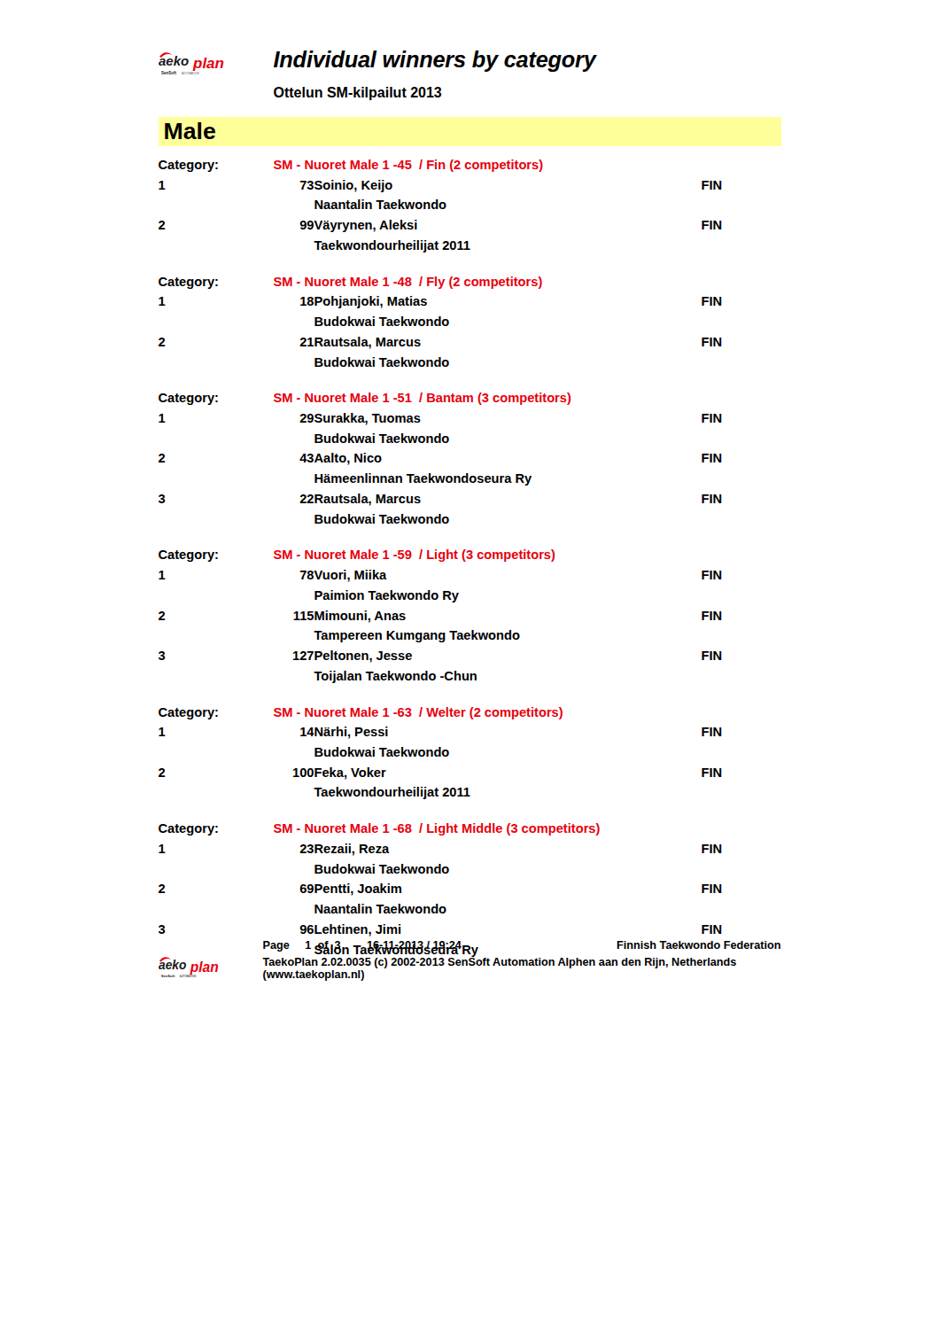aeko plan SenSoft AUTOMATION
Individual winners by category
Ottelun SM-kilpailut 2013
Male
| Category: | SM - Nuoret Male 1 -45 / Fin (2 competitors) |
| 1 | 73 | Soinio, Keijo | FIN |
| | | Naantalin Taekwondo | |
| 2 | 99 | Väyrynen, Aleksi | FIN |
| | | Taekwondourheilijat 2011 | |
| Category: | SM - Nuoret Male 1 -48 / Fly (2 competitors) |
| 1 | 18 | Pohjanjoki, Matias | FIN |
| | | Budokwai Taekwondo | |
| 2 | 21 | Rautsala, Marcus | FIN |
| | | Budokwai Taekwondo | |
| Category: | SM - Nuoret Male 1 -51 / Bantam (3 competitors) |
| 1 | 29 | Surakka, Tuomas | FIN |
| | | Budokwai Taekwondo | |
| 2 | 43 | Aalto, Nico | FIN |
| | | Hämeenlinnan Taekwondoseura Ry | |
| 3 | 22 | Rautsala, Marcus | FIN |
| | | Budokwai Taekwondo | |
| Category: | SM - Nuoret Male 1 -59 / Light (3 competitors) |
| 1 | 78 | Vuori, Miika | FIN |
| | | Paimion Taekwondo Ry | |
| 2 | 115 | Mimouni, Anas | FIN |
| | | Tampereen Kumgang Taekwondo | |
| 3 | 127 | Peltonen, Jesse | FIN |
| | | Toijalan Taekwondo -Chun | |
| Category: | SM - Nuoret Male 1 -63 / Welter (2 competitors) |
| 1 | 14 | Närhi, Pessi | FIN |
| | | Budokwai Taekwondo | |
| 2 | 100 | Feka, Voker | FIN |
| | | Taekwondourheilijat 2011 | |
| Category: | SM - Nuoret Male 1 -68 / Light Middle (3 competitors) |
| 1 | 23 | Rezaii, Reza | FIN |
| | | Budokwai Taekwondo | |
| 2 | 69 | Pentti, Joakim | FIN |
| | | Naantalin Taekwondo | |
| 3 | 96 | Lehtinen, Jimi | FIN |
| | | Salon Taekwondoseura Ry | |
Page 1 of 3 16-11-2013 / 19:24 Finnish Taekwondo Federation
aeko plan SenSoft AUTOMATION TaekoPlan 2.02.0035 (c) 2002-2013 SenSoft Automation Alphen aan den Rijn, Netherlands (www.taekoplan.nl)